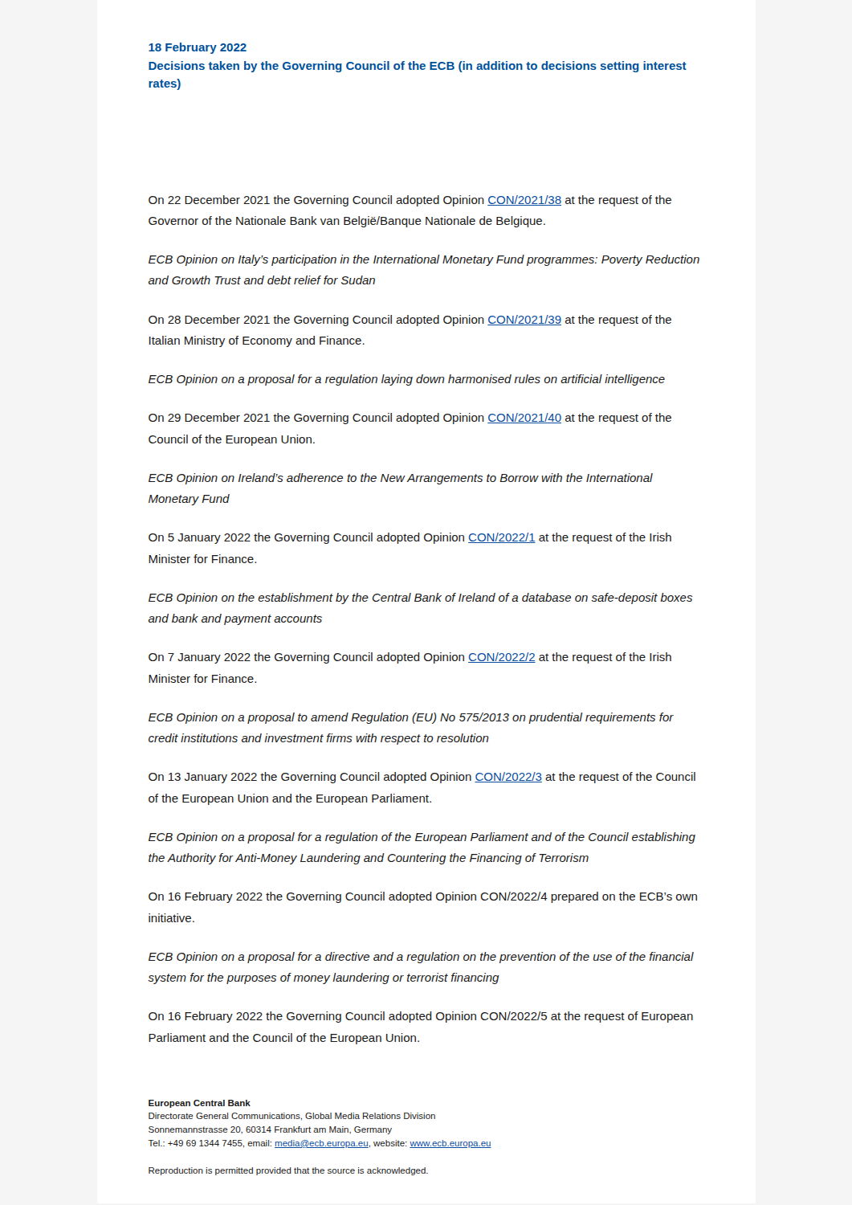18 February 2022 Decisions taken by the Governing Council of the ECB (in addition to decisions setting interest rates)
On 22 December 2021 the Governing Council adopted Opinion CON/2021/38 at the request of the Governor of the Nationale Bank van België/Banque Nationale de Belgique.
ECB Opinion on Italy’s participation in the International Monetary Fund programmes: Poverty Reduction and Growth Trust and debt relief for Sudan
On 28 December 2021 the Governing Council adopted Opinion CON/2021/39 at the request of the Italian Ministry of Economy and Finance.
ECB Opinion on a proposal for a regulation laying down harmonised rules on artificial intelligence
On 29 December 2021 the Governing Council adopted Opinion CON/2021/40 at the request of the Council of the European Union.
ECB Opinion on Ireland’s adherence to the New Arrangements to Borrow with the International Monetary Fund
On 5 January 2022 the Governing Council adopted Opinion CON/2022/1 at the request of the Irish Minister for Finance.
ECB Opinion on the establishment by the Central Bank of Ireland of a database on safe-deposit boxes and bank and payment accounts
On 7 January 2022 the Governing Council adopted Opinion CON/2022/2 at the request of the Irish Minister for Finance.
ECB Opinion on a proposal to amend Regulation (EU) No 575/2013 on prudential requirements for credit institutions and investment firms with respect to resolution
On 13 January 2022 the Governing Council adopted Opinion CON/2022/3 at the request of the Council of the European Union and the European Parliament.
ECB Opinion on a proposal for a regulation of the European Parliament and of the Council establishing the Authority for Anti-Money Laundering and Countering the Financing of Terrorism
On 16 February 2022 the Governing Council adopted Opinion CON/2022/4 prepared on the ECB’s own initiative.
ECB Opinion on a proposal for a directive and a regulation on the prevention of the use of the financial system for the purposes of money laundering or terrorist financing
On 16 February 2022 the Governing Council adopted Opinion CON/2022/5 at the request of European Parliament and the Council of the European Union.
European Central Bank
Directorate General Communications, Global Media Relations Division
Sonnemannstrasse 20, 60314 Frankfurt am Main, Germany
Tel.: +49 69 1344 7455, email: media@ecb.europa.eu, website: www.ecb.europa.eu
Reproduction is permitted provided that the source is acknowledged.